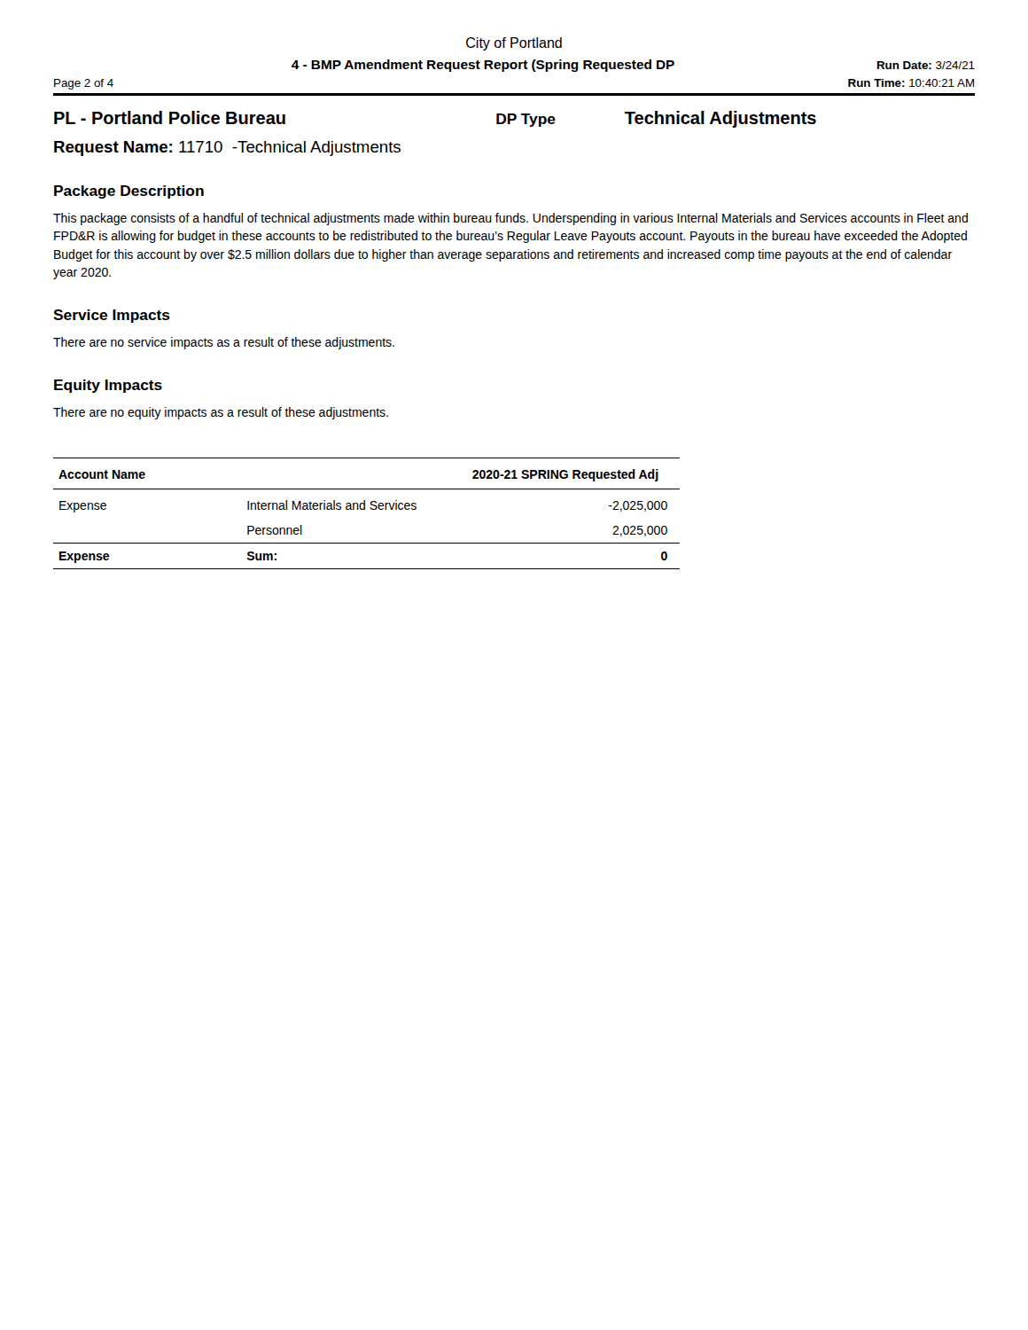City of Portland
4 - BMP Amendment Request Report (Spring Requested DP
Run Date: 3/24/21
Page 2 of 4
Run Time: 10:40:21 AM
PL - Portland Police Bureau
DP Type
Technical Adjustments
Request Name: 11710 -Technical Adjustments
Package Description
This package consists of a handful of technical adjustments made within bureau funds. Underspending in various Internal Materials and Services accounts in Fleet and FPD&R is allowing for budget in these accounts to be redistributed to the bureau’s Regular Leave Payouts account. Payouts in the bureau have exceeded the Adopted Budget for this account by over $2.5 million dollars due to higher than average separations and retirements and increased comp time payouts at the end of calendar year 2020.
Service Impacts
There are no service impacts as a result of these adjustments.
Equity Impacts
There are no equity impacts as a result of these adjustments.
| Account Name | | 2020-21 SPRING Requested Adj |
| --- | --- | --- |
| Expense | Internal Materials and Services | -2,025,000 |
| | Personnel | 2,025,000 |
| Expense | Sum: | 0 |